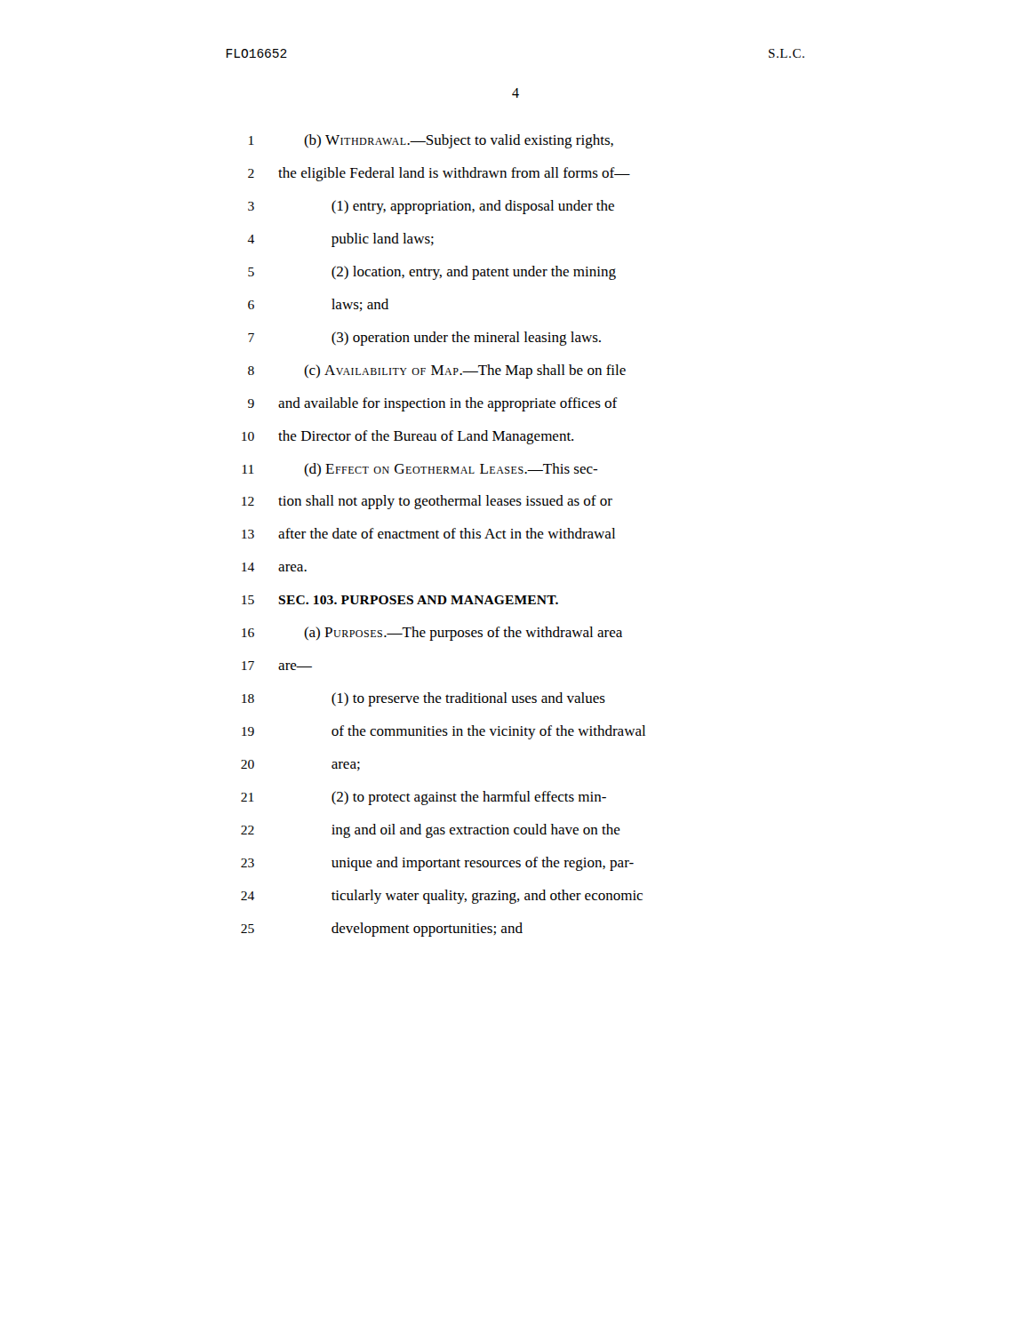FLO16652 S.L.C.
4
(b) Withdrawal.—Subject to valid existing rights,
the eligible Federal land is withdrawn from all forms of—
(1) entry, appropriation, and disposal under the
public land laws;
(2) location, entry, and patent under the mining
laws; and
(3) operation under the mineral leasing laws.
(c) Availability of Map.—The Map shall be on file
and available for inspection in the appropriate offices of
the Director of the Bureau of Land Management.
(d) Effect on Geothermal Leases.—This sec-
tion shall not apply to geothermal leases issued as of or
after the date of enactment of this Act in the withdrawal
area.
SEC. 103. PURPOSES AND MANAGEMENT.
(a) Purposes.—The purposes of the withdrawal area
are—
(1) to preserve the traditional uses and values
of the communities in the vicinity of the withdrawal
area;
(2) to protect against the harmful effects min-
ing and oil and gas extraction could have on the
unique and important resources of the region, par-
ticularly water quality, grazing, and other economic
development opportunities; and